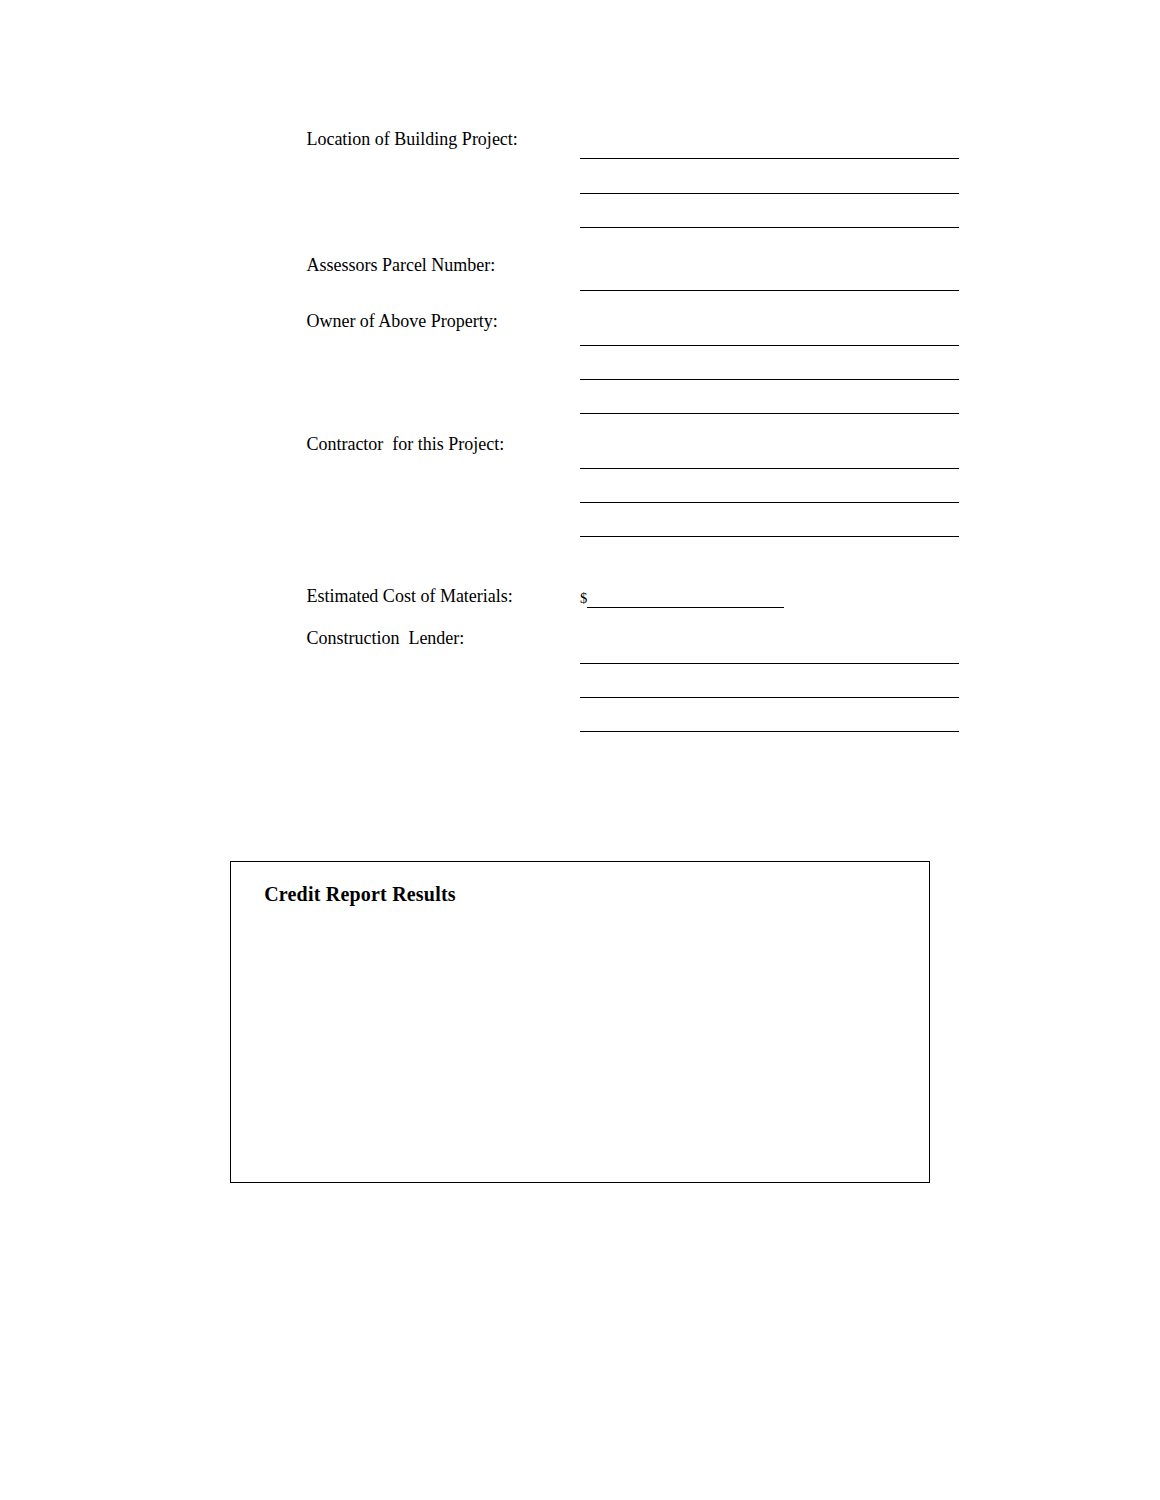| Location of Building Project: | |
| Assessors Parcel Number: | |
| Owner of Above Property: | |
| Contractor for this Project: | |
| Estimated Cost of Materials: | $ |
| Construction Lender: | |
Credit Report Results